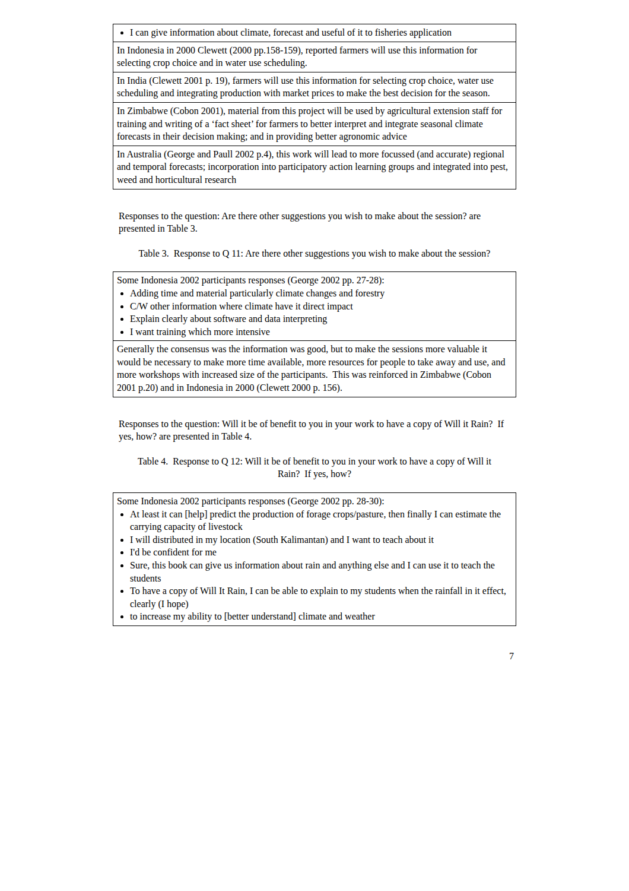| I can give information about climate, forecast and useful of it to fisheries application |
| In Indonesia in 2000 Clewett (2000 pp.158-159), reported farmers will use this information for selecting crop choice and in water use scheduling. |
| In India (Clewett 2001 p. 19), farmers will use this information for selecting crop choice, water use scheduling and integrating production with market prices to make the best decision for the season. |
| In Zimbabwe (Cobon 2001), material from this project will be used by agricultural extension staff for training and writing of a ‘fact sheet’ for farmers to better interpret and integrate seasonal climate forecasts in their decision making; and in providing better agronomic advice |
| In Australia (George and Paull 2002 p.4), this work will lead to more focussed (and accurate) regional and temporal forecasts; incorporation into participatory action learning groups and integrated into pest, weed and horticultural research |
Responses to the question: Are there other suggestions you wish to make about the session? are presented in Table 3.
Table 3. Response to Q 11: Are there other suggestions you wish to make about the session?
| Some Indonesia 2002 participants responses (George 2002 pp. 27-28): Adding time and material particularly climate changes and forestry C/W other information where climate have it direct impact Explain clearly about software and data interpreting I want training which more intensive |
| Generally the consensus was the information was good, but to make the sessions more valuable it would be necessary to make more time available, more resources for people to take away and use, and more workshops with increased size of the participants. This was reinforced in Zimbabwe (Cobon 2001 p.20) and in Indonesia in 2000 (Clewett 2000 p. 156). |
Responses to the question: Will it be of benefit to you in your work to have a copy of Will it Rain? If yes, how? are presented in Table 4.
Table 4. Response to Q 12: Will it be of benefit to you in your work to have a copy of Will it Rain? If yes, how?
| Some Indonesia 2002 participants responses (George 2002 pp. 28-30): At least it can [help] predict the production of forage crops/pasture, then finally I can estimate the carrying capacity of livestock I will distributed in my location (South Kalimantan) and I want to teach about it I'd be confident for me Sure, this book can give us information about rain and anything else and I can use it to teach the students To have a copy of Will It Rain, I can be able to explain to my students when the rainfall in it effect, clearly (I hope) to increase my ability to [better understand] climate and weather |
7